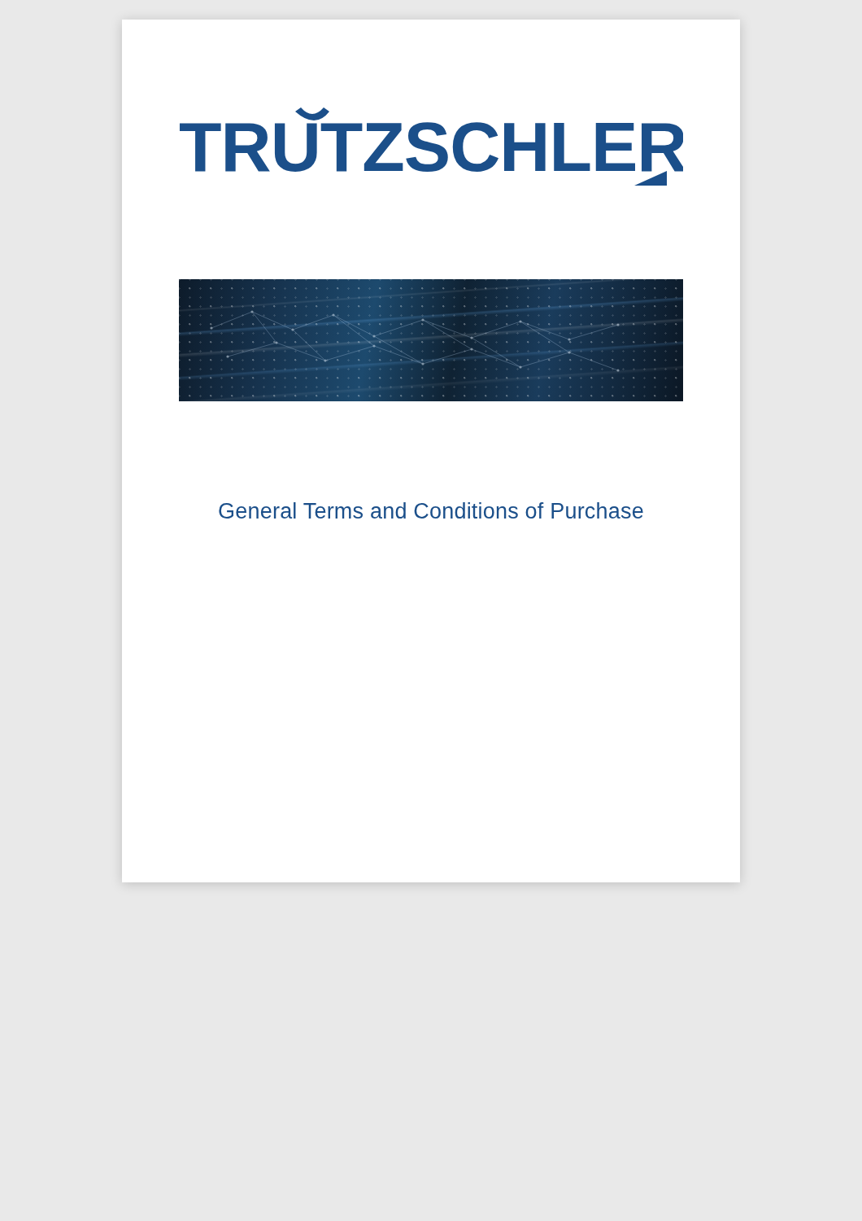Trützschler TRUTZSCHLER
General Terms and Conditions of Purchase